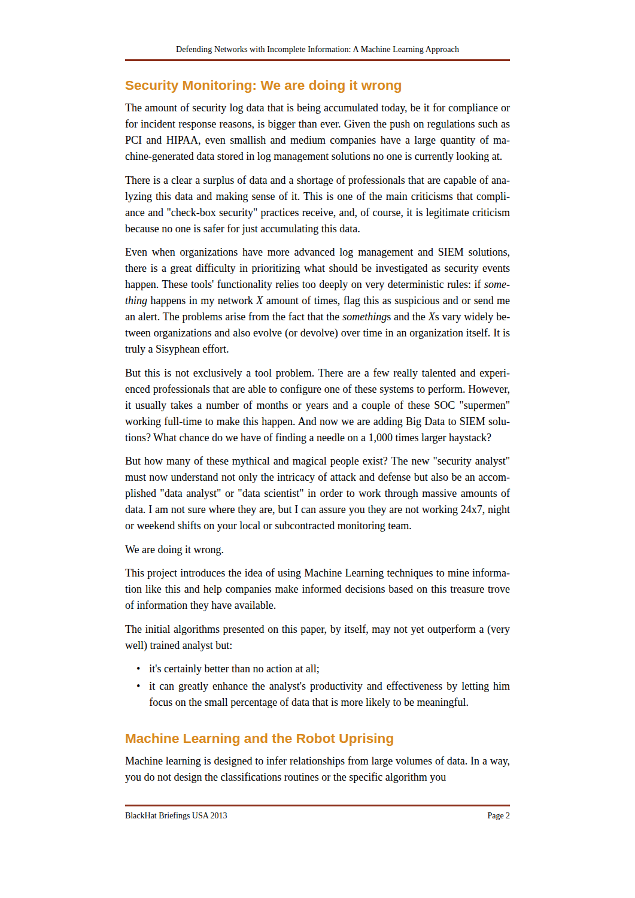Defending Networks with Incomplete Information: A Machine Learning Approach
Security Monitoring: We are doing it wrong
The amount of security log data that is being accumulated today, be it for compliance or for incident response reasons, is bigger than ever. Given the push on regulations such as PCI and HIPAA, even smallish and medium companies have a large quantity of machine-generated data stored in log management solutions no one is currently looking at.
There is a clear a surplus of data and a shortage of professionals that are capable of analyzing this data and making sense of it. This is one of the main criticisms that compliance and "check-box security" practices receive, and, of course, it is legitimate criticism because no one is safer for just accumulating this data.
Even when organizations have more advanced log management and SIEM solutions, there is a great difficulty in prioritizing what should be investigated as security events happen. These tools' functionality relies too deeply on very deterministic rules: if something happens in my network X amount of times, flag this as suspicious and or send me an alert. The problems arise from the fact that the somethings and the Xs vary widely between organizations and also evolve (or devolve) over time in an organization itself. It is truly a Sisyphean effort.
But this is not exclusively a tool problem. There are a few really talented and experienced professionals that are able to configure one of these systems to perform. However, it usually takes a number of months or years and a couple of these SOC "supermen" working full-time to make this happen. And now we are adding Big Data to SIEM solutions? What chance do we have of finding a needle on a 1,000 times larger haystack?
But how many of these mythical and magical people exist? The new "security analyst" must now understand not only the intricacy of attack and defense but also be an accomplished "data analyst" or "data scientist" in order to work through massive amounts of data. I am not sure where they are, but I can assure you they are not working 24x7, night or weekend shifts on your local or subcontracted monitoring team.
We are doing it wrong.
This project introduces the idea of using Machine Learning techniques to mine information like this and help companies make informed decisions based on this treasure trove of information they have available.
The initial algorithms presented on this paper, by itself, may not yet outperform a (very well) trained analyst but:
it's certainly better than no action at all;
it can greatly enhance the analyst's productivity and effectiveness by letting him focus on the small percentage of data that is more likely to be meaningful.
Machine Learning and the Robot Uprising
Machine learning is designed to infer relationships from large volumes of data. In a way, you do not design the classifications routines or the specific algorithm you
BlackHat Briefings USA 2013 Page 2